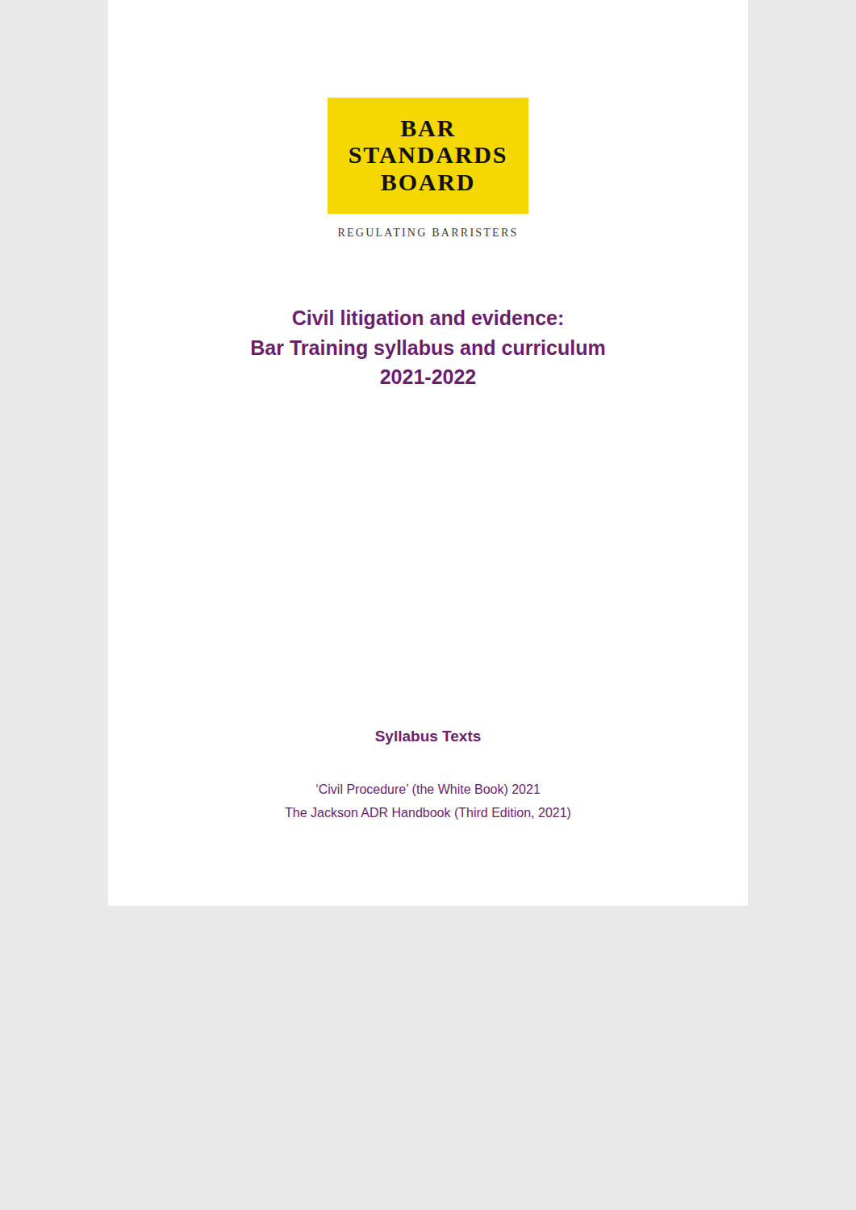Bar Standards Board
Regulating Barristers
Civil litigation and evidence: Bar Training syllabus and curriculum 2021-2022
Syllabus Texts
‘Civil Procedure’ (the White Book) 2021
The Jackson ADR Handbook (Third Edition, 2021)